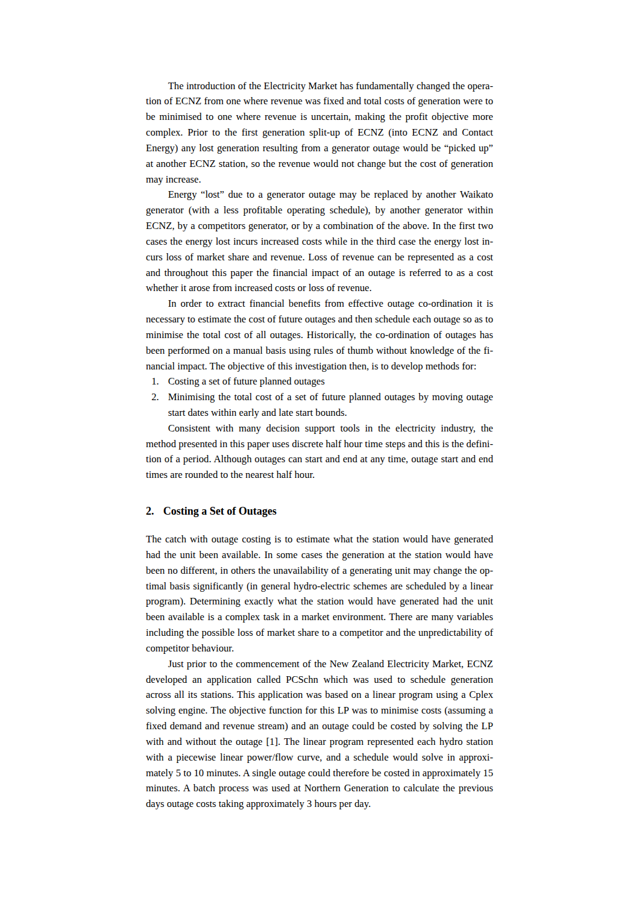The introduction of the Electricity Market has fundamentally changed the operation of ECNZ from one where revenue was fixed and total costs of generation were to be minimised to one where revenue is uncertain, making the profit objective more complex. Prior to the first generation split-up of ECNZ (into ECNZ and Contact Energy) any lost generation resulting from a generator outage would be “picked up” at another ECNZ station, so the revenue would not change but the cost of generation may increase.
Energy “lost” due to a generator outage may be replaced by another Waikato generator (with a less profitable operating schedule), by another generator within ECNZ, by a competitors generator, or by a combination of the above. In the first two cases the energy lost incurs increased costs while in the third case the energy lost incurs loss of market share and revenue. Loss of revenue can be represented as a cost and throughout this paper the financial impact of an outage is referred to as a cost whether it arose from increased costs or loss of revenue.
In order to extract financial benefits from effective outage co-ordination it is necessary to estimate the cost of future outages and then schedule each outage so as to minimise the total cost of all outages. Historically, the co-ordination of outages has been performed on a manual basis using rules of thumb without knowledge of the financial impact. The objective of this investigation then, is to develop methods for:
Costing a set of future planned outages
Minimising the total cost of a set of future planned outages by moving outage start dates within early and late start bounds.
Consistent with many decision support tools in the electricity industry, the method presented in this paper uses discrete half hour time steps and this is the definition of a period. Although outages can start and end at any time, outage start and end times are rounded to the nearest half hour.
2. Costing a Set of Outages
The catch with outage costing is to estimate what the station would have generated had the unit been available. In some cases the generation at the station would have been no different, in others the unavailability of a generating unit may change the optimal basis significantly (in general hydro-electric schemes are scheduled by a linear program). Determining exactly what the station would have generated had the unit been available is a complex task in a market environment. There are many variables including the possible loss of market share to a competitor and the unpredictability of competitor behaviour.
Just prior to the commencement of the New Zealand Electricity Market, ECNZ developed an application called PCSchn which was used to schedule generation across all its stations. This application was based on a linear program using a Cplex solving engine. The objective function for this LP was to minimise costs (assuming a fixed demand and revenue stream) and an outage could be costed by solving the LP with and without the outage [1]. The linear program represented each hydro station with a piecewise linear power/flow curve, and a schedule would solve in approximately 5 to 10 minutes. A single outage could therefore be costed in approximately 15 minutes. A batch process was used at Northern Generation to calculate the previous days outage costs taking approximately 3 hours per day.